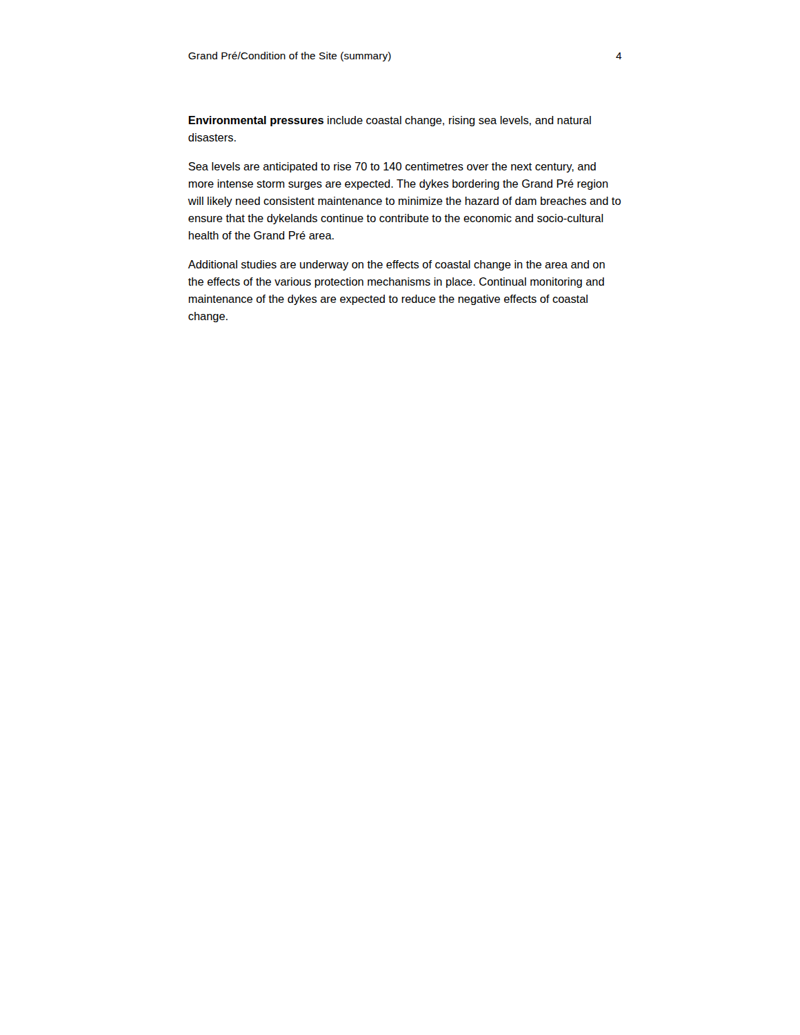Grand Pré/Condition of the Site (summary) 4
Environmental pressures include coastal change, rising sea levels, and natural disasters.
Sea levels are anticipated to rise 70 to 140 centimetres over the next century, and more intense storm surges are expected. The dykes bordering the Grand Pré region will likely need consistent maintenance to minimize the hazard of dam breaches and to ensure that the dykelands continue to contribute to the economic and socio-cultural health of the Grand Pré area.
Additional studies are underway on the effects of coastal change in the area and on the effects of the various protection mechanisms in place. Continual monitoring and maintenance of the dykes are expected to reduce the negative effects of coastal change.